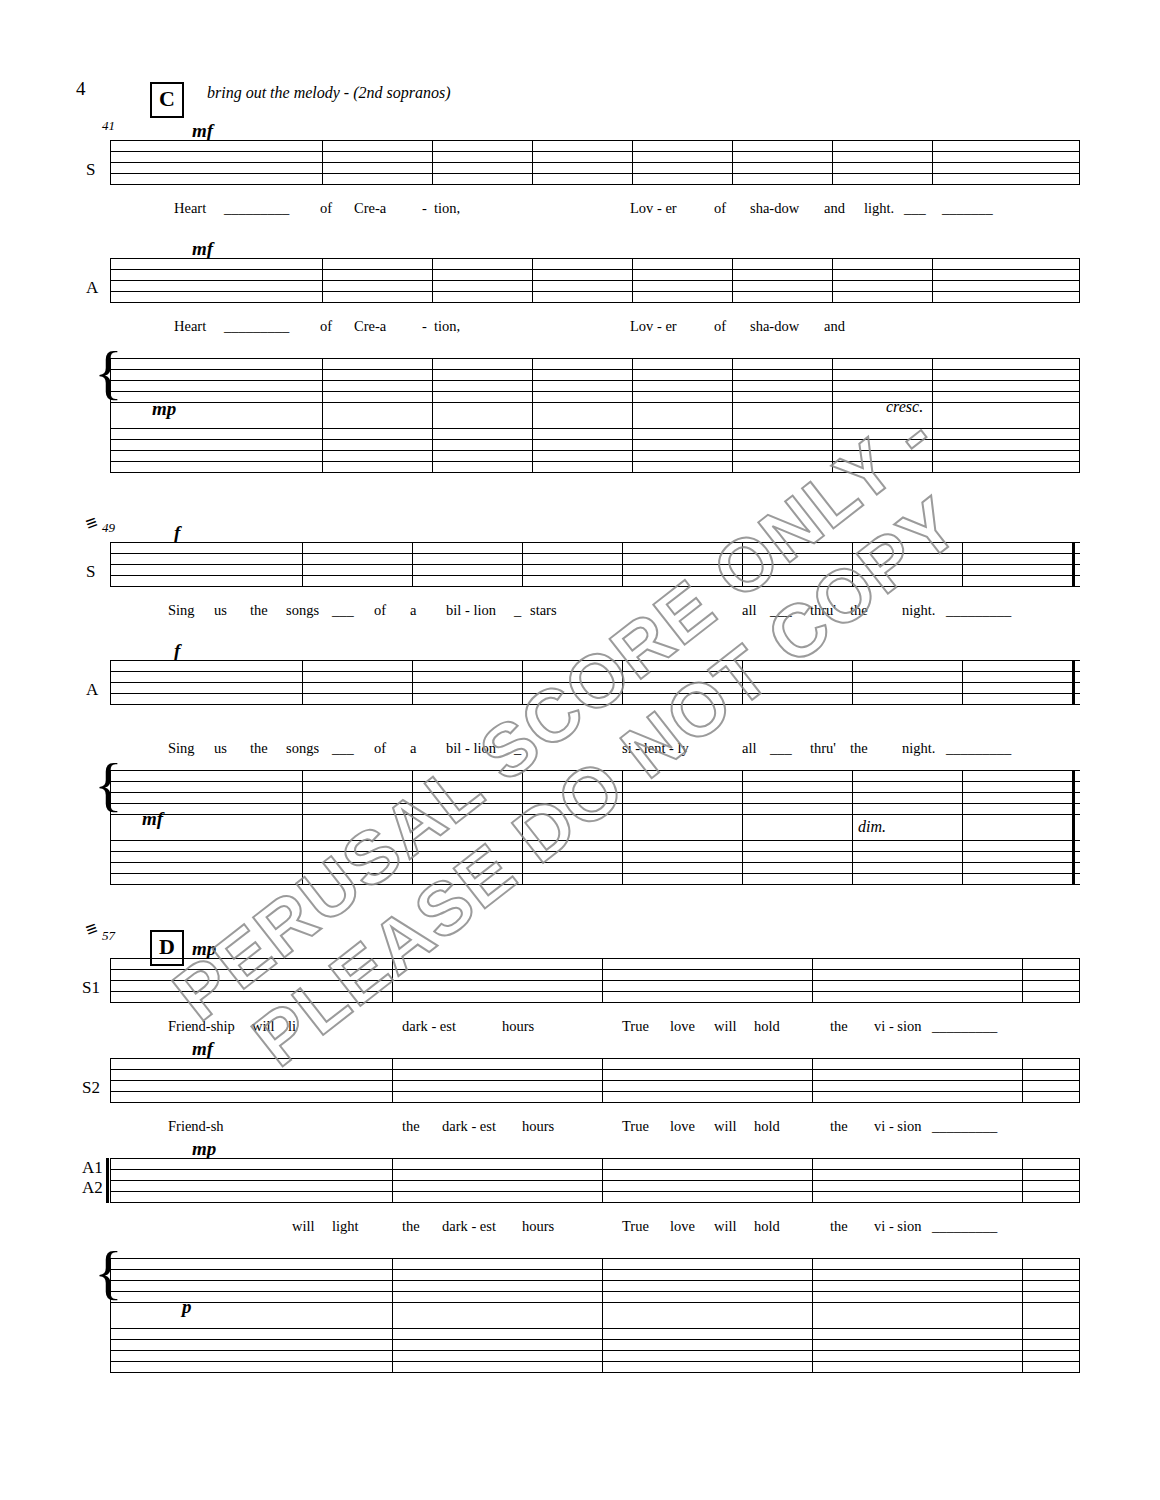4
C
bring out the melody - (2nd sopranos)
41
S
mf
Heart
_________
of
Cre-a
-
tion,
Lov - er
of
sha-dow
and
light.
___
_______
A
mf
Heart
_________
of
Cre-a
-
tion,
Lov - er
of
sha-dow
and
{
mp
cresc.
≡
49
S
f
Sing
us
the
songs
___
of
a
bil - lion
_
stars
all
___
thru'
the
night.
_________
A
f
Sing
us
the
songs
___
of
a
bil - lion
_
si - lent - ly
all
___
thru'
the
night.
_________
{
mf
dim.
≡
57
D
S1
mp
Friend-ship
will
li
dark - est
hours
True
love
will
hold
the
vi - sion
_________
S2
mf
Friend-sh
the
dark - est
hours
True
love
will
hold
the
vi - sion
_________
A1
A2
mp
will
light
the
dark - est
hours
True
love
will
hold
the
vi - sion
_________
{
p
PERUSAL SCORE ONLY - PLEASE DO NOT COPY